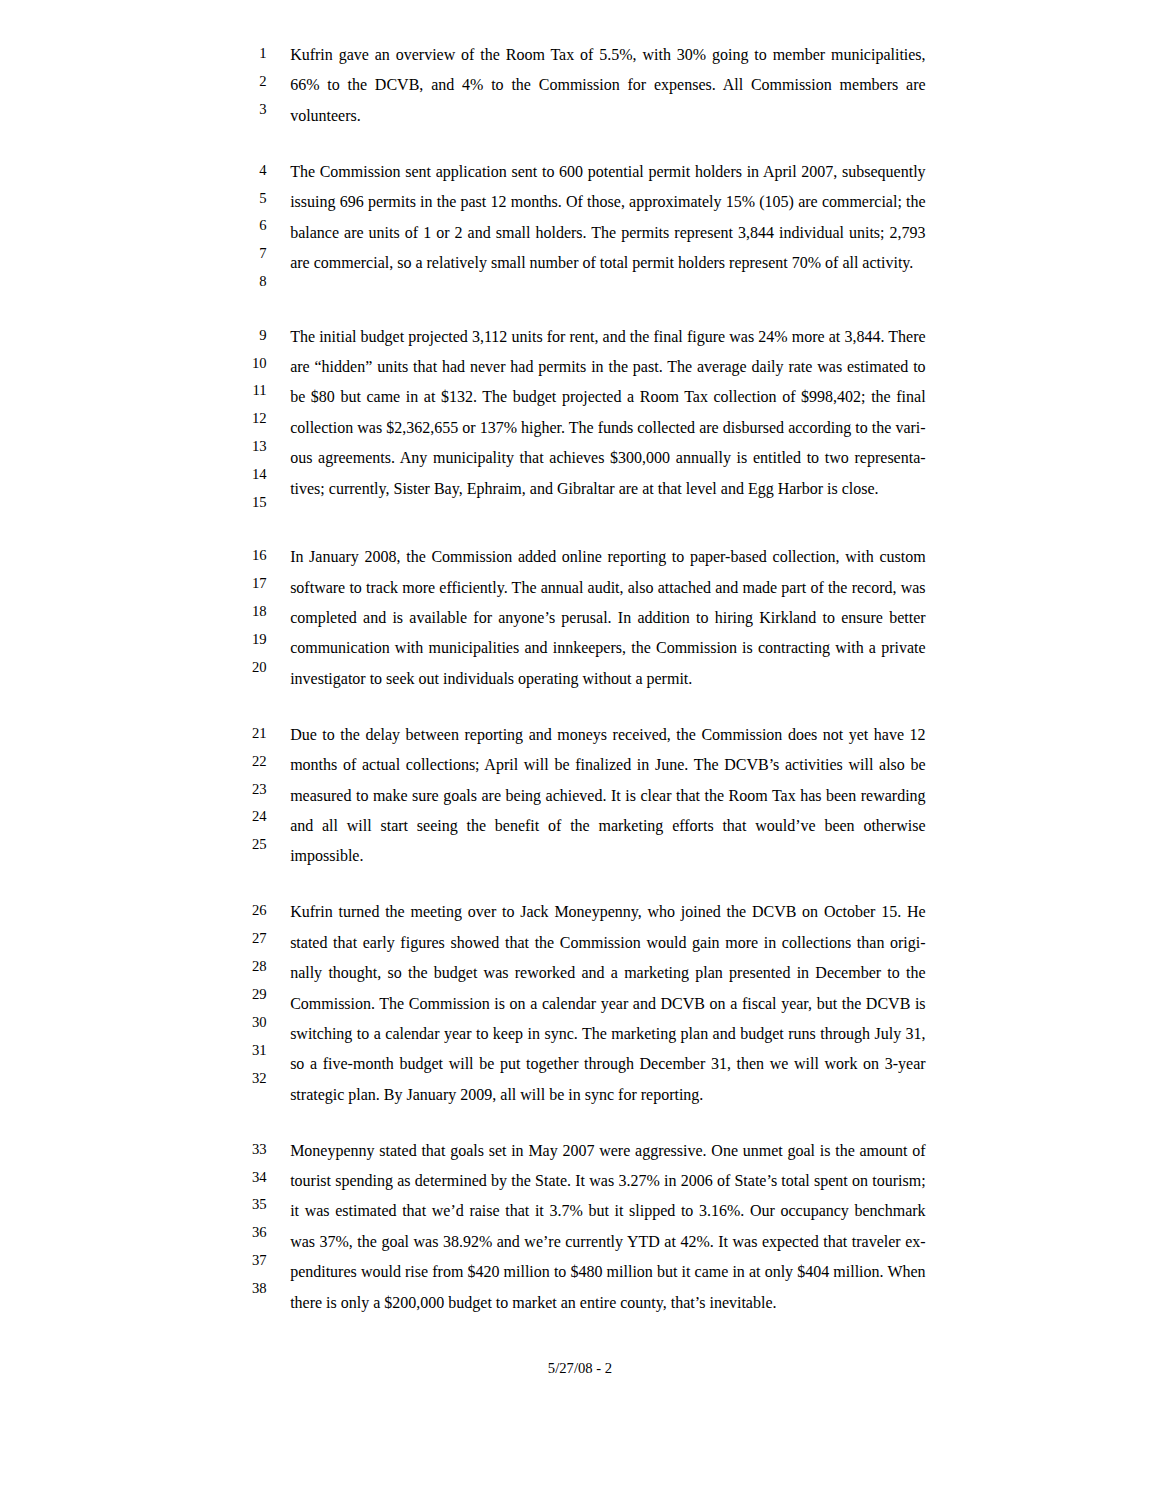1
2
3
Kufrin gave an overview of the Room Tax of 5.5%, with 30% going to member municipalities, 66% to the DCVB, and 4% to the Commission for expenses. All Commission members are volunteers.
4
5
6
7
8
The Commission sent application sent to 600 potential permit holders in April 2007, subsequently issuing 696 permits in the past 12 months. Of those, approximately 15% (105) are commercial; the balance are units of 1 or 2 and small holders. The permits represent 3,844 individual units; 2,793 are commercial, so a relatively small number of total permit holders represent 70% of all activity.
9
10
11
12
13
14
15
The initial budget projected 3,112 units for rent, and the final figure was 24% more at 3,844. There are “hidden” units that had never had permits in the past. The average daily rate was estimated to be $80 but came in at $132. The budget projected a Room Tax collection of $998,402; the final collection was $2,362,655 or 137% higher. The funds collected are disbursed according to the various agreements. Any municipality that achieves $300,000 annually is entitled to two representatives; currently, Sister Bay, Ephraim, and Gibraltar are at that level and Egg Harbor is close.
16
17
18
19
20
In January 2008, the Commission added online reporting to paper-based collection, with custom software to track more efficiently. The annual audit, also attached and made part of the record, was completed and is available for anyone’s perusal. In addition to hiring Kirkland to ensure better communication with municipalities and innkeepers, the Commission is contracting with a private investigator to seek out individuals operating without a permit.
21
22
23
24
25
Due to the delay between reporting and moneys received, the Commission does not yet have 12 months of actual collections; April will be finalized in June. The DCVB’s activities will also be measured to make sure goals are being achieved. It is clear that the Room Tax has been rewarding and all will start seeing the benefit of the marketing efforts that would’ve been otherwise impossible.
26
27
28
29
30
31
32
Kufrin turned the meeting over to Jack Moneypenny, who joined the DCVB on October 15. He stated that early figures showed that the Commission would gain more in collections than originally thought, so the budget was reworked and a marketing plan presented in December to the Commission. The Commission is on a calendar year and DCVB on a fiscal year, but the DCVB is switching to a calendar year to keep in sync. The marketing plan and budget runs through July 31, so a five-month budget will be put together through December 31, then we will work on 3-year strategic plan. By January 2009, all will be in sync for reporting.
33
34
35
36
37
38
Moneypenny stated that goals set in May 2007 were aggressive. One unmet goal is the amount of tourist spending as determined by the State. It was 3.27% in 2006 of State’s total spent on tourism; it was estimated that we’d raise that it 3.7% but it slipped to 3.16%. Our occupancy benchmark was 37%, the goal was 38.92% and we’re currently YTD at 42%. It was expected that traveler expenditures would rise from $420 million to $480 million but it came in at only $404 million. When there is only a $200,000 budget to market an entire county, that’s inevitable.
5/27/08 - 2